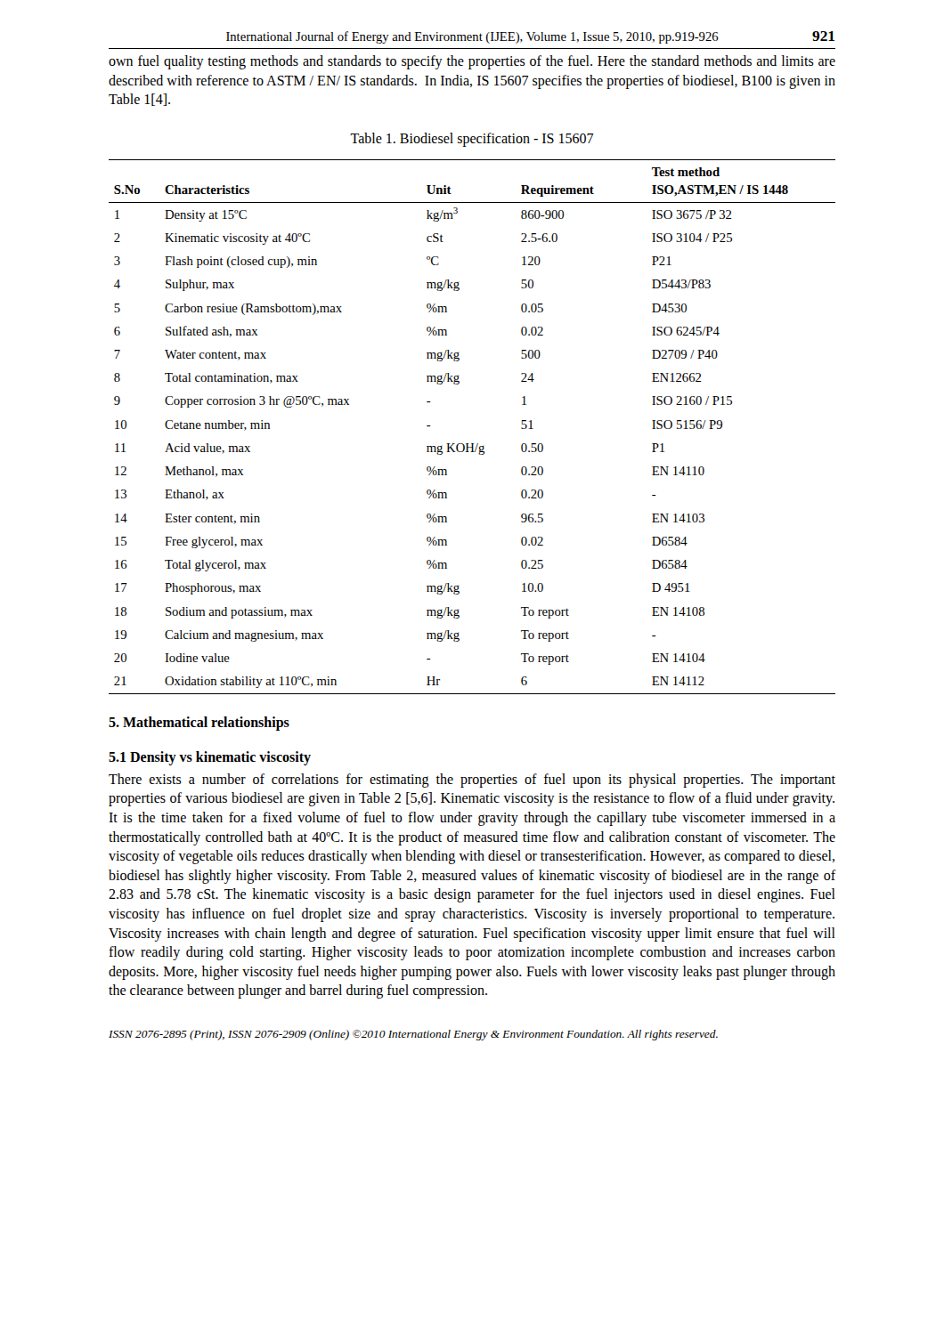921 International Journal of Energy and Environment (IJEE), Volume 1, Issue 5, 2010, pp.919-926
own fuel quality testing methods and standards to specify the properties of the fuel. Here the standard methods and limits are described with reference to ASTM / EN/ IS standards. In India, IS 15607 specifies the properties of biodiesel, B100 is given in Table 1[4].
Table 1. Biodiesel specification - IS 15607
| S.No | Characteristics | Unit | Requirement | Test method ISO,ASTM,EN / IS 1448 |
| --- | --- | --- | --- | --- |
| 1 | Density at 15ºC | kg/m 3 | 860-900 | ISO 3675 /P 32 |
| 2 | Kinematic viscosity at 40ºC | cSt | 2.5-6.0 | ISO 3104 / P25 |
| 3 | Flash point (closed cup), min | ºC | 120 | P21 |
| 4 | Sulphur, max | mg/kg | 50 | D5443/P83 |
| 5 | Carbon resiue (Ramsbottom),max | %m | 0.05 | D4530 |
| 6 | Sulfated ash, max | %m | 0.02 | ISO 6245/P4 |
| 7 | Water content, max | mg/kg | 500 | D2709 / P40 |
| 8 | Total contamination, max | mg/kg | 24 | EN12662 |
| 9 | Copper corrosion 3 hr @50ºC, max | - | 1 | ISO 2160 / P15 |
| 10 | Cetane number, min | - | 51 | ISO 5156/ P9 |
| 11 | Acid value, max | mg KOH/g | 0.50 | P1 |
| 12 | Methanol, max | %m | 0.20 | EN 14110 |
| 13 | Ethanol, ax | %m | 0.20 | - |
| 14 | Ester content, min | %m | 96.5 | EN 14103 |
| 15 | Free glycerol, max | %m | 0.02 | D6584 |
| 16 | Total glycerol, max | %m | 0.25 | D6584 |
| 17 | Phosphorous, max | mg/kg | 10.0 | D 4951 |
| 18 | Sodium and potassium, max | mg/kg | To report | EN 14108 |
| 19 | Calcium and magnesium, max | mg/kg | To report | - |
| 20 | Iodine value | - | To report | EN 14104 |
| 21 | Oxidation stability at 110ºC, min | Hr | 6 | EN 14112 |
5. Mathematical relationships
5.1 Density vs kinematic viscosity
There exists a number of correlations for estimating the properties of fuel upon its physical properties. The important properties of various biodiesel are given in Table 2 [5,6]. Kinematic viscosity is the resistance to flow of a fluid under gravity. It is the time taken for a fixed volume of fuel to flow under gravity through the capillary tube viscometer immersed in a thermostatically controlled bath at 40ºC. It is the product of measured time flow and calibration constant of viscometer. The viscosity of vegetable oils reduces drastically when blending with diesel or transesterification. However, as compared to diesel, biodiesel has slightly higher viscosity. From Table 2, measured values of kinematic viscosity of biodiesel are in the range of 2.83 and 5.78 cSt. The kinematic viscosity is a basic design parameter for the fuel injectors used in diesel engines. Fuel viscosity has influence on fuel droplet size and spray characteristics. Viscosity is inversely proportional to temperature. Viscosity increases with chain length and degree of saturation. Fuel specification viscosity upper limit ensure that fuel will flow readily during cold starting. Higher viscosity leads to poor atomization incomplete combustion and increases carbon deposits. More, higher viscosity fuel needs higher pumping power also. Fuels with lower viscosity leaks past plunger through the clearance between plunger and barrel during fuel compression.
ISSN 2076-2895 (Print), ISSN 2076-2909 (Online) ©2010 International Energy & Environment Foundation. All rights reserved.